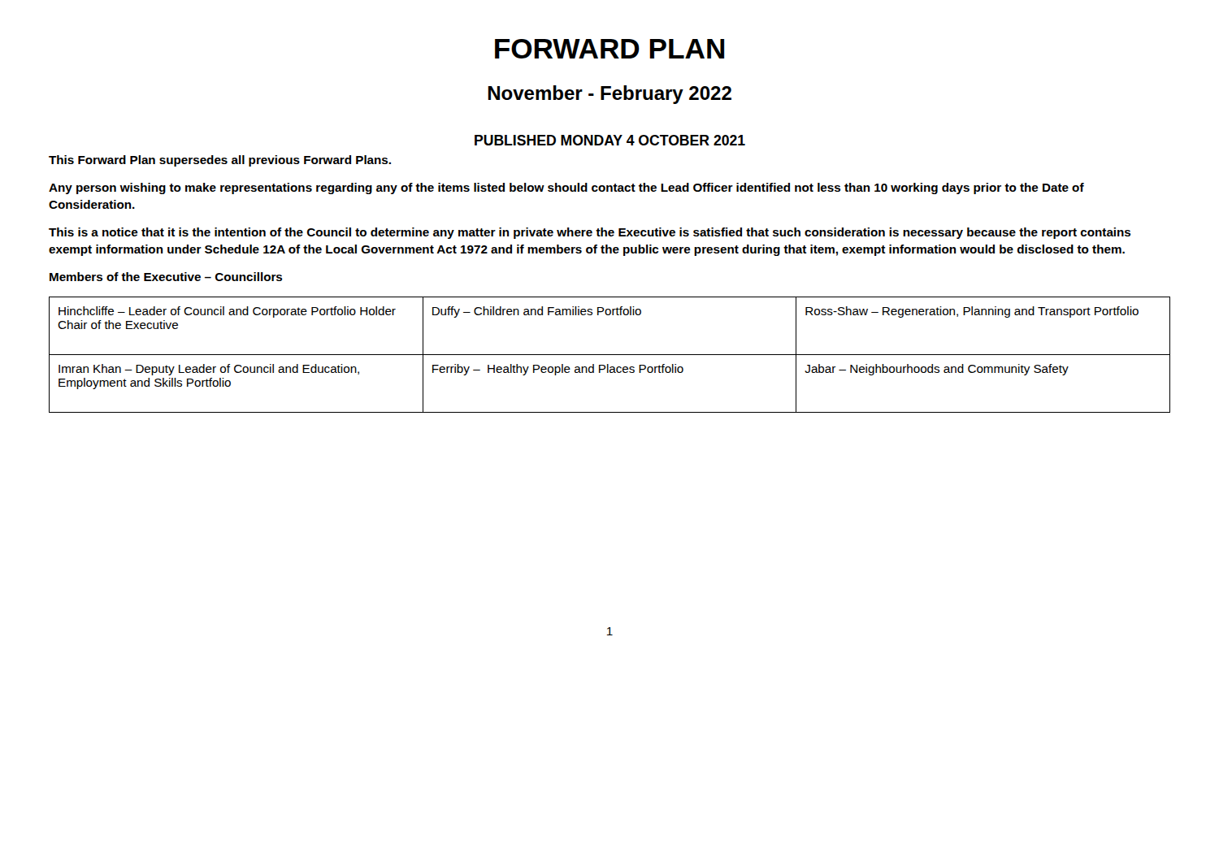FORWARD PLAN
November - February 2022
PUBLISHED MONDAY 4 OCTOBER 2021
This Forward Plan supersedes all previous Forward Plans.
Any person wishing to make representations regarding any of the items listed below should contact the Lead Officer identified not less than 10 working days prior to the Date of Consideration.
This is a notice that it is the intention of the Council to determine any matter in private where the Executive is satisfied that such consideration is necessary because the report contains exempt information under Schedule 12A of the Local Government Act 1972 and if members of the public were present during that item, exempt information would be disclosed to them.
Members of the Executive – Councillors
| Hinchcliffe – Leader of Council and Corporate Portfolio Holder Chair of the Executive | Duffy – Children and Families Portfolio | Ross-Shaw – Regeneration, Planning and Transport Portfolio |
| Imran Khan – Deputy Leader of Council and Education, Employment and Skills Portfolio | Ferriby – Healthy People and Places Portfolio | Jabar – Neighbourhoods and Community Safety |
1